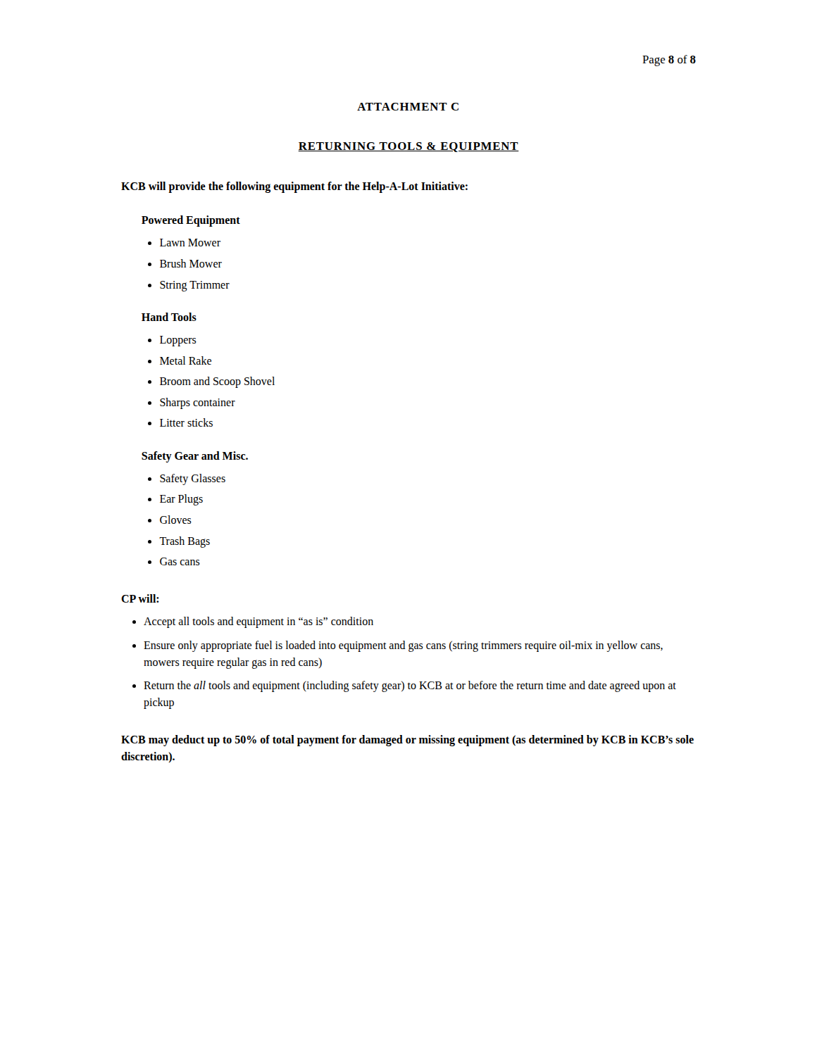Page 8 of 8
ATTACHMENT C
RETURNING TOOLS & EQUIPMENT
KCB will provide the following equipment for the Help-A-Lot Initiative:
Powered Equipment
Lawn Mower
Brush Mower
String Trimmer
Hand Tools
Loppers
Metal Rake
Broom and Scoop Shovel
Sharps container
Litter sticks
Safety Gear and Misc.
Safety Glasses
Ear Plugs
Gloves
Trash Bags
Gas cans
CP will:
Accept all tools and equipment in “as is” condition
Ensure only appropriate fuel is loaded into equipment and gas cans (string trimmers require oil-mix in yellow cans, mowers require regular gas in red cans)
Return the all tools and equipment (including safety gear) to KCB at or before the return time and date agreed upon at pickup
KCB may deduct up to 50% of total payment for damaged or missing equipment (as determined by KCB in KCB’s sole discretion).